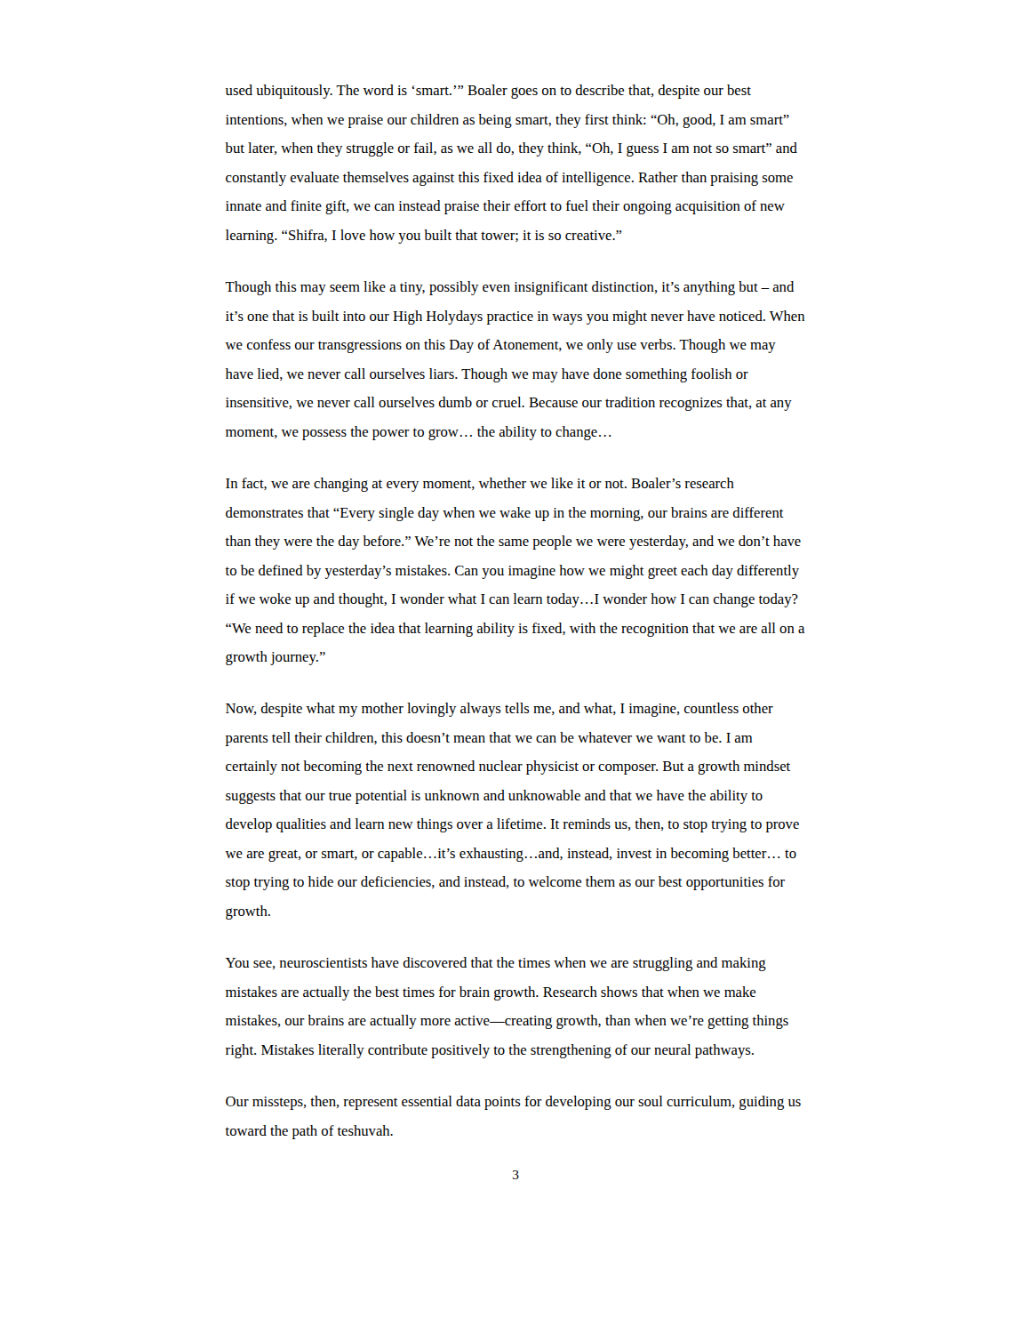used ubiquitously. The word is ‘smart.’” Boaler goes on to describe that, despite our best intentions, when we praise our children as being smart, they first think: “Oh, good, I am smart” but later, when they struggle or fail, as we all do, they think, “Oh, I guess I am not so smart” and constantly evaluate themselves against this fixed idea of intelligence. Rather than praising some innate and finite gift, we can instead praise their effort to fuel their ongoing acquisition of new learning. “Shifra, I love how you built that tower; it is so creative.”
Though this may seem like a tiny, possibly even insignificant distinction, it’s anything but – and it’s one that is built into our High Holydays practice in ways you might never have noticed. When we confess our transgressions on this Day of Atonement, we only use verbs. Though we may have lied, we never call ourselves liars. Though we may have done something foolish or insensitive, we never call ourselves dumb or cruel. Because our tradition recognizes that, at any moment, we possess the power to grow… the ability to change…
In fact, we are changing at every moment, whether we like it or not. Boaler’s research demonstrates that “Every single day when we wake up in the morning, our brains are different than they were the day before.” We’re not the same people we were yesterday, and we don’t have to be defined by yesterday’s mistakes. Can you imagine how we might greet each day differently if we woke up and thought, I wonder what I can learn today…I wonder how I can change today? “We need to replace the idea that learning ability is fixed, with the recognition that we are all on a growth journey.”
Now, despite what my mother lovingly always tells me, and what, I imagine, countless other parents tell their children, this doesn’t mean that we can be whatever we want to be. I am certainly not becoming the next renowned nuclear physicist or composer. But a growth mindset suggests that our true potential is unknown and unknowable and that we have the ability to develop qualities and learn new things over a lifetime. It reminds us, then, to stop trying to prove we are great, or smart, or capable…it’s exhausting…and, instead, invest in becoming better… to stop trying to hide our deficiencies, and instead, to welcome them as our best opportunities for growth.
You see, neuroscientists have discovered that the times when we are struggling and making mistakes are actually the best times for brain growth. Research shows that when we make mistakes, our brains are actually more active—creating growth, than when we’re getting things right. Mistakes literally contribute positively to the strengthening of our neural pathways.
Our missteps, then, represent essential data points for developing our soul curriculum, guiding us toward the path of teshuvah.
3